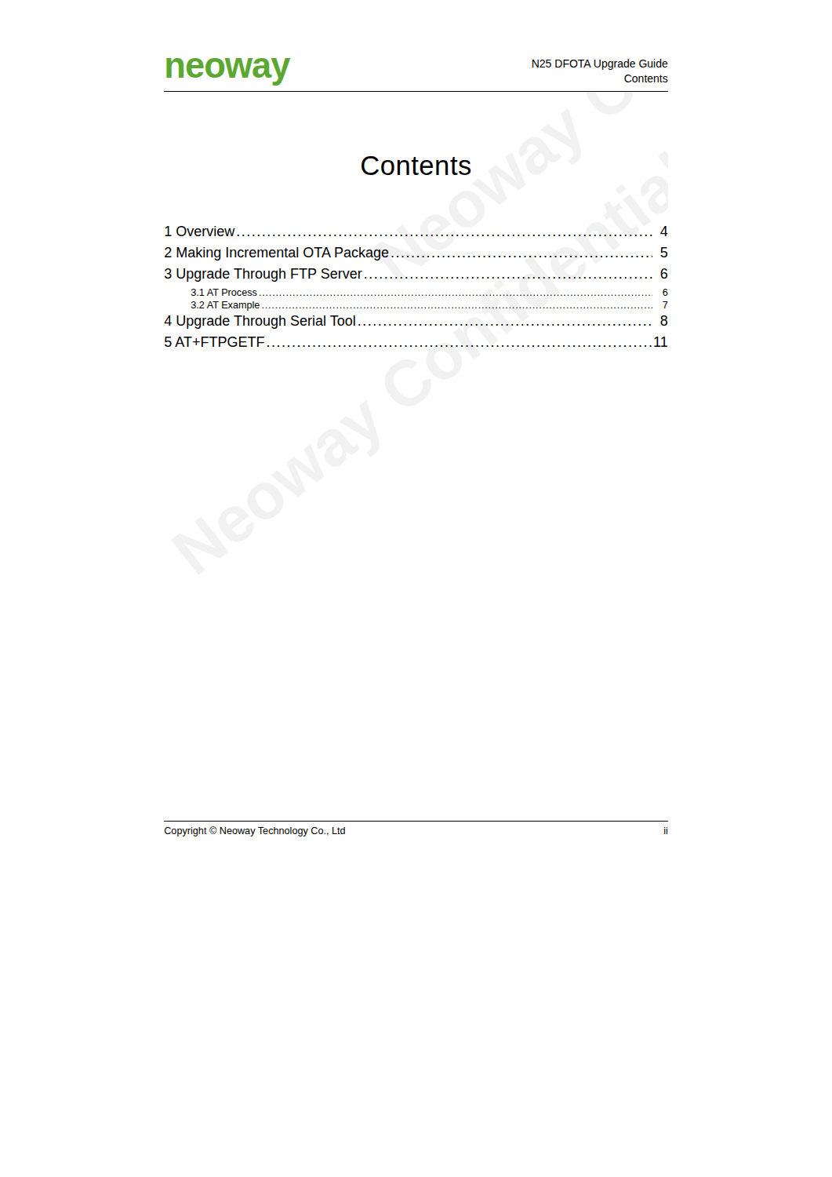neoway
N25 DFOTA Upgrade Guide
Contents
Neoway Confidential Neoway Confidential
Contents
1 Overview .................................................................................................. 4
2 Making Incremental OTA Package ........................................................... 5
3 Upgrade Through FTP Server .............................................................. 6
3.1 AT Process ......................................................................................................................................... 6
3.2 AT Example ........................................................................................................................................ 7
4 Upgrade Through Serial Tool ................................................................. 8
5 AT+FTPGETF ......................................................................................... 11
Copyright © Neoway Technology Co., Ltd ii